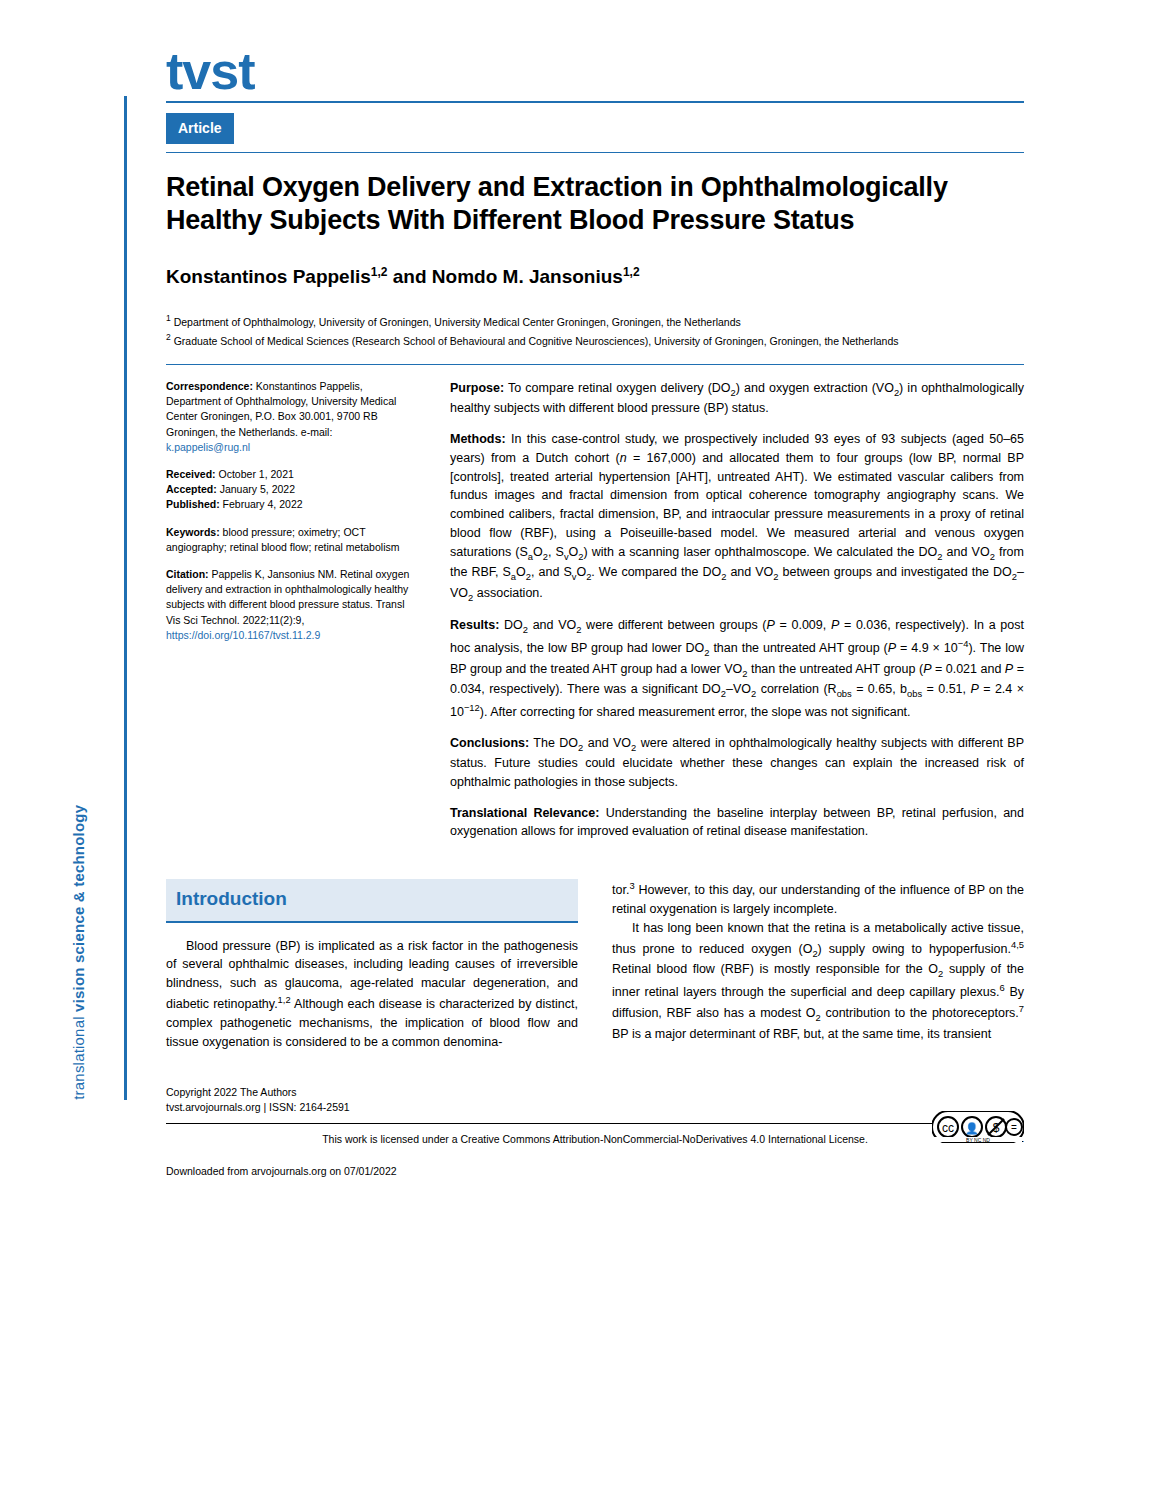translational vision science & technology
tvst
Article
Retinal Oxygen Delivery and Extraction in Ophthalmologically Healthy Subjects With Different Blood Pressure Status
Konstantinos Pappelis1,2 and Nomdo M. Jansonius1,2
1 Department of Ophthalmology, University of Groningen, University Medical Center Groningen, Groningen, the Netherlands
2 Graduate School of Medical Sciences (Research School of Behavioural and Cognitive Neurosciences), University of Groningen, Groningen, the Netherlands
Correspondence: Konstantinos Pappelis, Department of Ophthalmology, University Medical Center Groningen, P.O. Box 30.001, 9700 RB Groningen, the Netherlands. e-mail: k.pappelis@rug.nl
Received: October 1, 2021
Accepted: January 5, 2022
Published: February 4, 2022
Keywords: blood pressure; oximetry; OCT angiography; retinal blood flow; retinal metabolism
Citation: Pappelis K, Jansonius NM. Retinal oxygen delivery and extraction in ophthalmologically healthy subjects with different blood pressure status. Transl Vis Sci Technol. 2022;11(2):9, https://doi.org/10.1167/tvst.11.2.9
Purpose: To compare retinal oxygen delivery (DO2) and oxygen extraction (VO2) in ophthalmologically healthy subjects with different blood pressure (BP) status.
Methods: In this case-control study, we prospectively included 93 eyes of 93 subjects (aged 50–65 years) from a Dutch cohort (n = 167,000) and allocated them to four groups (low BP, normal BP [controls], treated arterial hypertension [AHT], untreated AHT). We estimated vascular calibers from fundus images and fractal dimension from optical coherence tomography angiography scans. We combined calibers, fractal dimension, BP, and intraocular pressure measurements in a proxy of retinal blood flow (RBF), using a Poiseuille-based model. We measured arterial and venous oxygen saturations (SaO2, SvO2) with a scanning laser ophthalmoscope. We calculated the DO2 and VO2 from the RBF, SaO2, and SvO2. We compared the DO2 and VO2 between groups and investigated the DO2–VO2 association.
Results: DO2 and VO2 were different between groups (P = 0.009, P = 0.036, respectively). In a post hoc analysis, the low BP group had lower DO2 than the untreated AHT group (P = 4.9 × 10−4). The low BP group and the treated AHT group had a lower VO2 than the untreated AHT group (P = 0.021 and P = 0.034, respectively). There was a significant DO2–VO2 correlation (Robs = 0.65, bobs = 0.51, P = 2.4 × 10−12). After correcting for shared measurement error, the slope was not significant.
Conclusions: The DO2 and VO2 were altered in ophthalmologically healthy subjects with different BP status. Future studies could elucidate whether these changes can explain the increased risk of ophthalmic pathologies in those subjects.
Translational Relevance: Understanding the baseline interplay between BP, retinal perfusion, and oxygenation allows for improved evaluation of retinal disease manifestation.
Introduction
Blood pressure (BP) is implicated as a risk factor in the pathogenesis of several ophthalmic diseases, including leading causes of irreversible blindness, such as glaucoma, age-related macular degeneration, and diabetic retinopathy.1,2 Although each disease is characterized by distinct, complex pathogenetic mechanisms, the implication of blood flow and tissue oxygenation is considered to be a common denomina-
tor.3 However, to this day, our understanding of the influence of BP on the retinal oxygenation is largely incomplete.
It has long been known that the retina is a metabolically active tissue, thus prone to reduced oxygen (O2) supply owing to hypoperfusion.4,5 Retinal blood flow (RBF) is mostly responsible for the O2 supply of the inner retinal layers through the superficial and deep capillary plexus.6 By diffusion, RBF also has a modest O2 contribution to the photoreceptors.7 BP is a major determinant of RBF, but, at the same time, its transient
Copyright 2022 The Authors
tvst.arvojournals.org | ISSN: 2164-2591
1
This work is licensed under a Creative Commons Attribution-NonCommercial-NoDerivatives 4.0 International License.
cc 👤 $ = BY NC ND
Downloaded from arvojournals.org on 07/01/2022